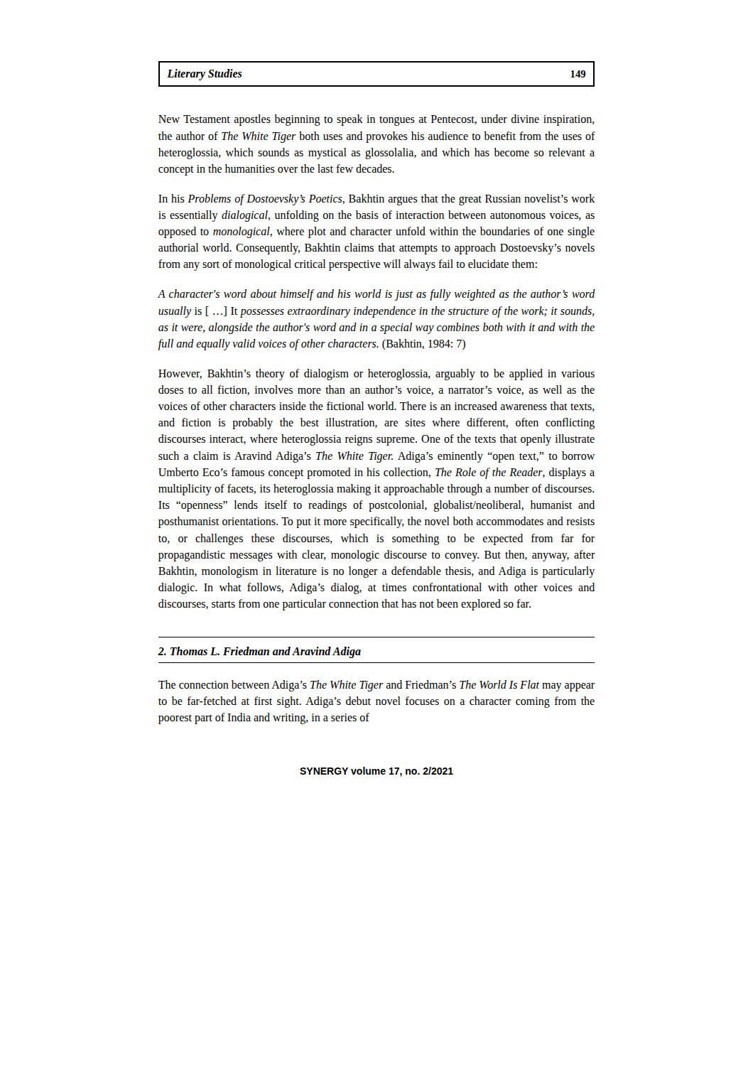Literary Studies 149
New Testament apostles beginning to speak in tongues at Pentecost, under divine inspiration, the author of The White Tiger both uses and provokes his audience to benefit from the uses of heteroglossia, which sounds as mystical as glossolalia, and which has become so relevant a concept in the humanities over the last few decades.
In his Problems of Dostoevsky’s Poetics, Bakhtin argues that the great Russian novelist’s work is essentially dialogical, unfolding on the basis of interaction between autonomous voices, as opposed to monological, where plot and character unfold within the boundaries of one single authorial world. Consequently, Bakhtin claims that attempts to approach Dostoevsky’s novels from any sort of monological critical perspective will always fail to elucidate them:
A character's word about himself and his world is just as fully weighted as the author’s word usually is [ …] It possesses extraordinary independence in the structure of the work; it sounds, as it were, alongside the author's word and in a special way combines both with it and with the full and equally valid voices of other characters. (Bakhtin, 1984: 7)
However, Bakhtin’s theory of dialogism or heteroglossia, arguably to be applied in various doses to all fiction, involves more than an author’s voice, a narrator’s voice, as well as the voices of other characters inside the fictional world. There is an increased awareness that texts, and fiction is probably the best illustration, are sites where different, often conflicting discourses interact, where heteroglossia reigns supreme. One of the texts that openly illustrate such a claim is Aravind Adiga’s The White Tiger. Adiga’s eminently “open text,” to borrow Umberto Eco’s famous concept promoted in his collection, The Role of the Reader, displays a multiplicity of facets, its heteroglossia making it approachable through a number of discourses. Its “openness” lends itself to readings of postcolonial, globalist/neoliberal, humanist and posthumanist orientations. To put it more specifically, the novel both accommodates and resists to, or challenges these discourses, which is something to be expected from far for propagandistic messages with clear, monologic discourse to convey. But then, anyway, after Bakhtin, monologism in literature is no longer a defendable thesis, and Adiga is particularly dialogic. In what follows, Adiga’s dialog, at times confrontational with other voices and discourses, starts from one particular connection that has not been explored so far.
2. Thomas L. Friedman and Aravind Adiga
The connection between Adiga’s The White Tiger and Friedman’s The World Is Flat may appear to be far-fetched at first sight. Adiga’s debut novel focuses on a character coming from the poorest part of India and writing, in a series of
SYNERGY volume 17, no. 2/2021